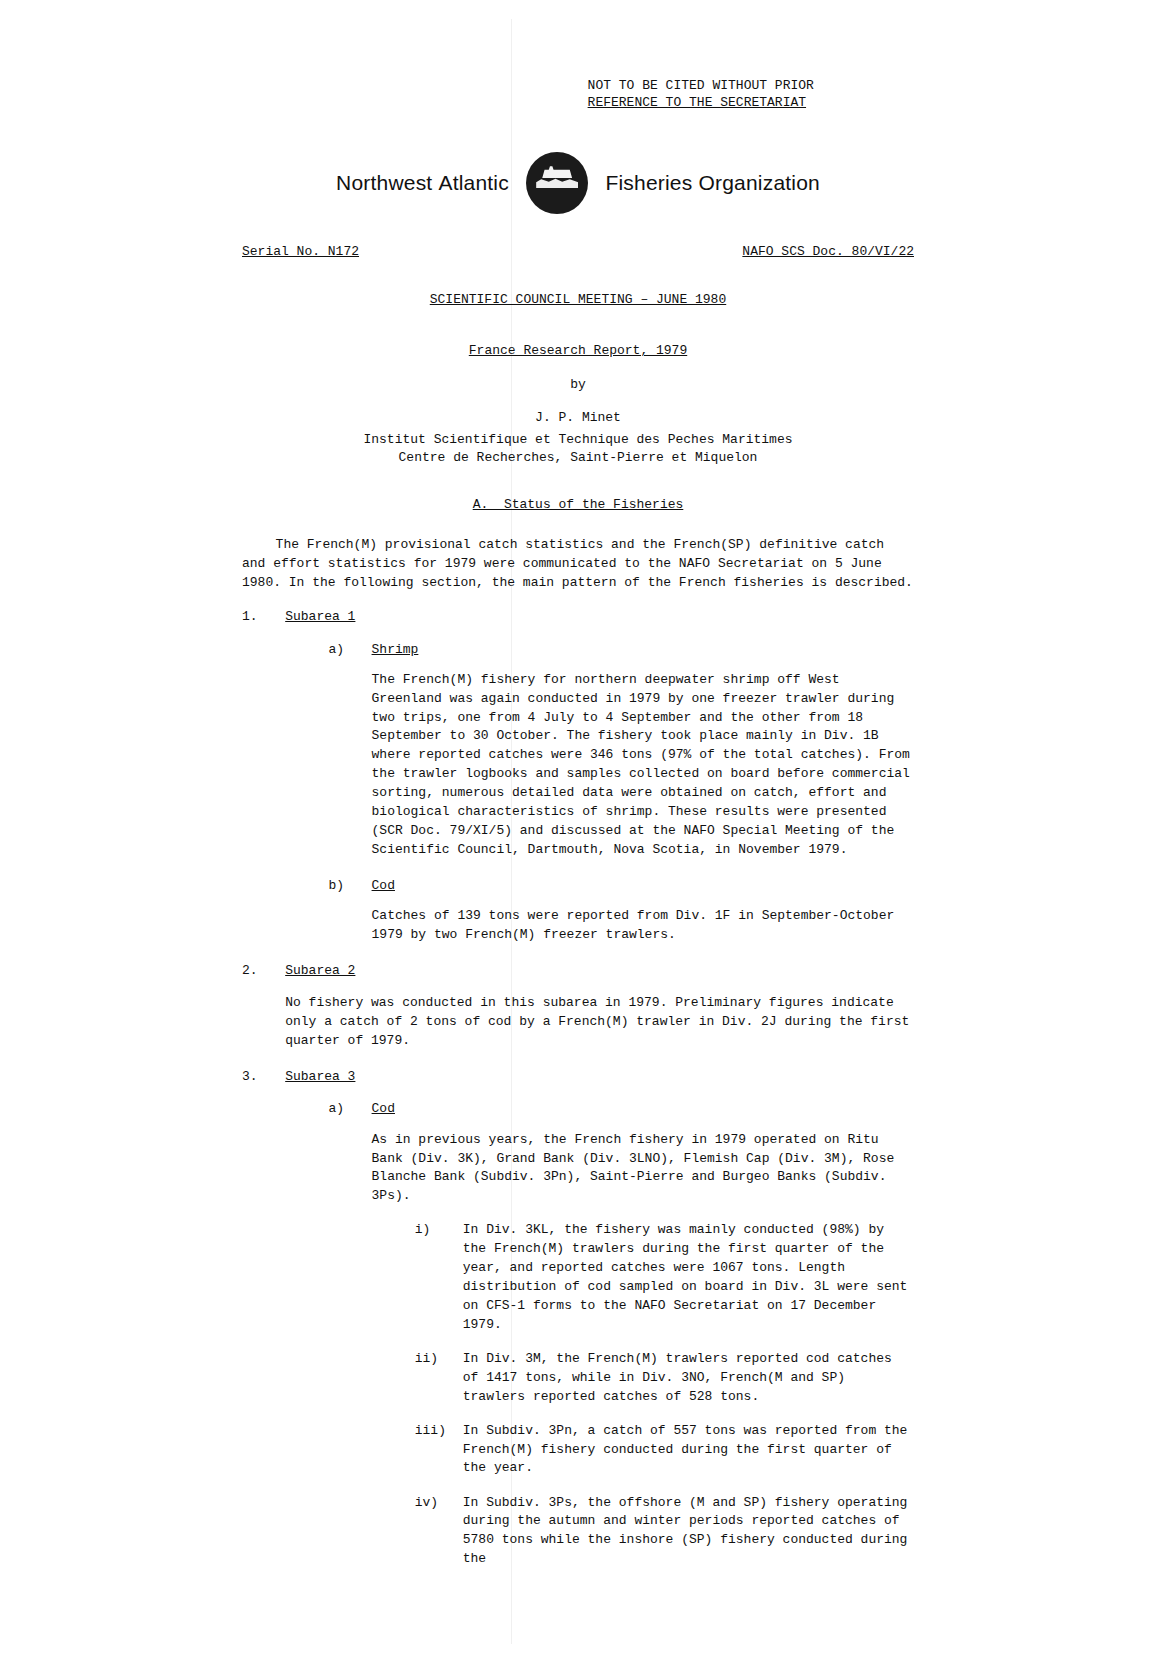NOT TO BE CITED WITHOUT PRIOR
REFERENCE TO THE SECRETARIAT
Northwest Atlantic
Fisheries Organization
Serial No. N172
NAFO SCS Doc. 80/VI/22
SCIENTIFIC COUNCIL MEETING – JUNE 1980
France Research Report, 1979
by
J. P. Minet
Institut Scientifique et Technique des Peches Maritimes
Centre de Recherches, Saint-Pierre et Miquelon
A. Status of the Fisheries
The French(M) provisional catch statistics and the French(SP) definitive catch and effort statistics for 1979 were communicated to the NAFO Secretariat on 5 June 1980. In the following section, the main pattern of the French fisheries is described.
1.
Subarea 1
a)
Shrimp
The French(M) fishery for northern deepwater shrimp off West Greenland was again conducted in 1979 by one freezer trawler during two trips, one from 4 July to 4 September and the other from 18 September to 30 October. The fishery took place mainly in Div. 1B where reported catches were 346 tons (97% of the total catches). From the trawler logbooks and samples collected on board before commercial sorting, numerous detailed data were obtained on catch, effort and biological characteristics of shrimp. These results were presented (SCR Doc. 79/XI/5) and discussed at the NAFO Special Meeting of the Scientific Council, Dartmouth, Nova Scotia, in November 1979.
b)
Cod
Catches of 139 tons were reported from Div. 1F in September-October 1979 by two French(M) freezer trawlers.
2.
Subarea 2
No fishery was conducted in this subarea in 1979. Preliminary figures indicate only a catch of 2 tons of cod by a French(M) trawler in Div. 2J during the first quarter of 1979.
3.
Subarea 3
a)
Cod
As in previous years, the French fishery in 1979 operated on Ritu Bank (Div. 3K), Grand Bank (Div. 3LNO), Flemish Cap (Div. 3M), Rose Blanche Bank (Subdiv. 3Pn), Saint-Pierre and Burgeo Banks (Subdiv. 3Ps).
i)
In Div. 3KL, the fishery was mainly conducted (98%) by the French(M) trawlers during the first quarter of the year, and reported catches were 1067 tons. Length distribution of cod sampled on board in Div. 3L were sent on CFS-1 forms to the NAFO Secretariat on 17 December 1979.
ii)
In Div. 3M, the French(M) trawlers reported cod catches of 1417 tons, while in Div. 3NO, French(M and SP) trawlers reported catches of 528 tons.
iii)
In Subdiv. 3Pn, a catch of 557 tons was reported from the French(M) fishery conducted during the first quarter of the year.
iv)
In Subdiv. 3Ps, the offshore (M and SP) fishery operating during the autumn and winter periods reported catches of 5780 tons while the inshore (SP) fishery conducted during the